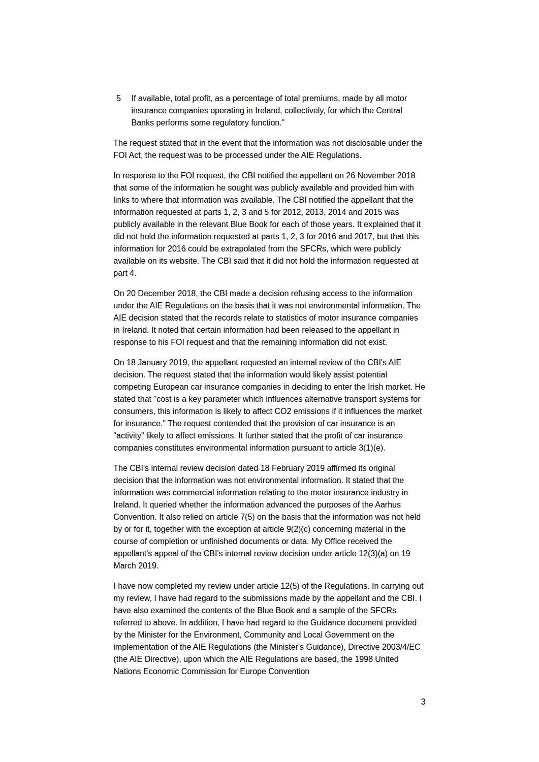5 If available, total profit, as a percentage of total premiums, made by all motor insurance companies operating in Ireland, collectively, for which the Central Banks performs some regulatory function."
The request stated that in the event that the information was not disclosable under the FOI Act, the request was to be processed under the AIE Regulations.
In response to the FOI request, the CBI notified the appellant on 26 November 2018 that some of the information he sought was publicly available and provided him with links to where that information was available. The CBI notified the appellant that the information requested at parts 1, 2, 3 and 5 for 2012, 2013, 2014 and 2015 was publicly available in the relevant Blue Book for each of those years. It explained that it did not hold the information requested at parts 1, 2, 3 for 2016 and 2017, but that this information for 2016 could be extrapolated from the SFCRs, which were publicly available on its website. The CBI said that it did not hold the information requested at part 4.
On 20 December 2018, the CBI made a decision refusing access to the information under the AIE Regulations on the basis that it was not environmental information. The AIE decision stated that the records relate to statistics of motor insurance companies in Ireland. It noted that certain information had been released to the appellant in response to his FOI request and that the remaining information did not exist.
On 18 January 2019, the appellant requested an internal review of the CBI's AIE decision. The request stated that the information would likely assist potential competing European car insurance companies in deciding to enter the Irish market. He stated that "cost is a key parameter which influences alternative transport systems for consumers, this information is likely to affect CO2 emissions if it influences the market for insurance." The request contended that the provision of car insurance is an "activity" likely to affect emissions. It further stated that the profit of car insurance companies constitutes environmental information pursuant to article 3(1)(e).
The CBI's internal review decision dated 18 February 2019 affirmed its original decision that the information was not environmental information. It stated that the information was commercial information relating to the motor insurance industry in Ireland. It queried whether the information advanced the purposes of the Aarhus Convention. It also relied on article 7(5) on the basis that the information was not held by or for it, together with the exception at article 9(2)(c) concerning material in the course of completion or unfinished documents or data. My Office received the appellant's appeal of the CBI's internal review decision under article 12(3)(a) on 19 March 2019.
I have now completed my review under article 12(5) of the Regulations. In carrying out my review, I have had regard to the submissions made by the appellant and the CBI. I have also examined the contents of the Blue Book and a sample of the SFCRs referred to above. In addition, I have had regard to the Guidance document provided by the Minister for the Environment, Community and Local Government on the implementation of the AIE Regulations (the Minister's Guidance), Directive 2003/4/EC (the AIE Directive), upon which the AIE Regulations are based, the 1998 United Nations Economic Commission for Europe Convention
3